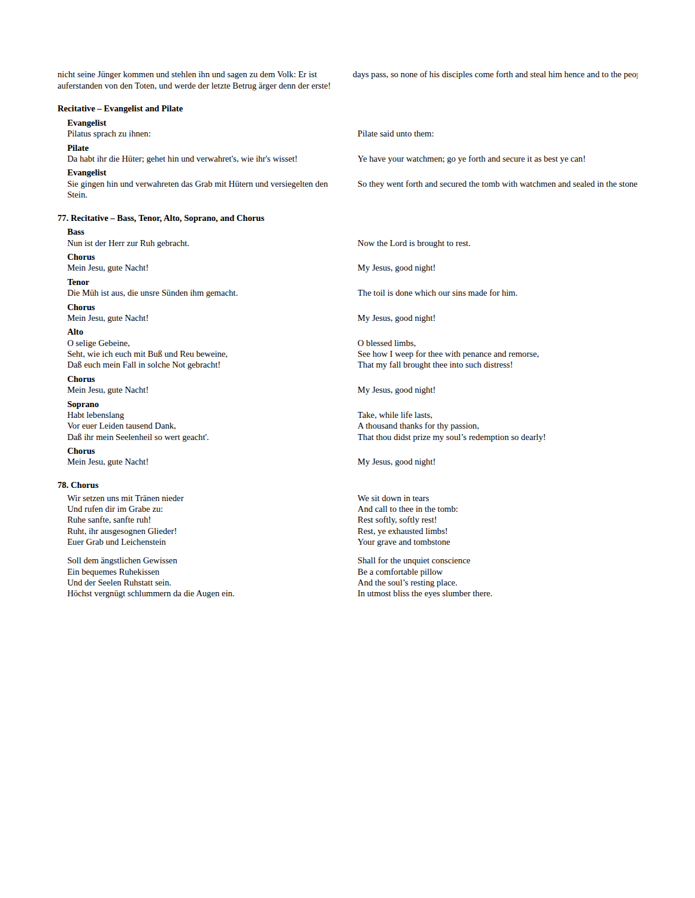nicht seine Jünger kommen und stehlen ihn und sagen zu dem Volk: Er ist auferstanden von den Toten, und werde der letzte Betrug ärger denn der erste!
days pass, so none of his disciples come forth and steal him hence and to the people say: "He is risen from the dead," for thus will the final deceit be worse than the first one!
Recitative – Evangelist and Pilate
Evangelist
Pilatus sprach zu ihnen:
Pilate said unto them:
Pilate
Da habt ihr die Hüter; gehet hin und verwahret's, wie ihr's wisset!
Ye have your watchmen; go ye forth and secure it as best ye can!
Evangelist
Sie gingen hin und verwahreten das Grab mit Hütern und versiegelten den Stein.
So they went forth and secured the tomb with watchmen and sealed in the stone.
77. Recitative – Bass, Tenor, Alto, Soprano, and Chorus
Bass
Nun ist der Herr zur Ruh gebracht.
Now the Lord is brought to rest.
Chorus
Mein Jesu, gute Nacht!
My Jesus, good night!
Tenor
Die Müh ist aus, die unsre Sünden ihm gemacht.
The toil is done which our sins made for him.
Chorus
Mein Jesu, gute Nacht!
My Jesus, good night!
Alto
O selige Gebeine,
Seht, wie ich euch mit Buß und Reu beweine,
Daß euch mein Fall in solche Not gebracht!
O blessed limbs,
See how I weep for thee with penance and remorse,
That my fall brought thee into such distress!
Chorus
Mein Jesu, gute Nacht!
My Jesus, good night!
Soprano
Habt lebenslang
Vor euer Leiden tausend Dank,
Daß ihr mein Seelenheil so wert geacht'.
Take, while life lasts,
A thousand thanks for thy passion,
That thou didst prize my soul’s redemption so dearly!
Chorus
Mein Jesu, gute Nacht!
My Jesus, good night!
78. Chorus
Wir setzen uns mit Tränen nieder
Und rufen dir im Grabe zu:
Ruhe sanfte, sanfte ruh!
Ruht, ihr ausgesognen Glieder!
Euer Grab und Leichenstein
We sit down in tears
And call to thee in the tomb:
Rest softly, softly rest!
Rest, ye exhausted limbs!
Your grave and tombstone
Soll dem ängstlichen Gewissen
Ein bequemes Ruhekissen
Und der Seelen Ruhstatt sein.
Höchst vergnügt schlummern da die Augen ein.
Shall for the unquiet conscience
Be a comfortable pillow
And the soul’s resting place.
In utmost bliss the eyes slumber there.